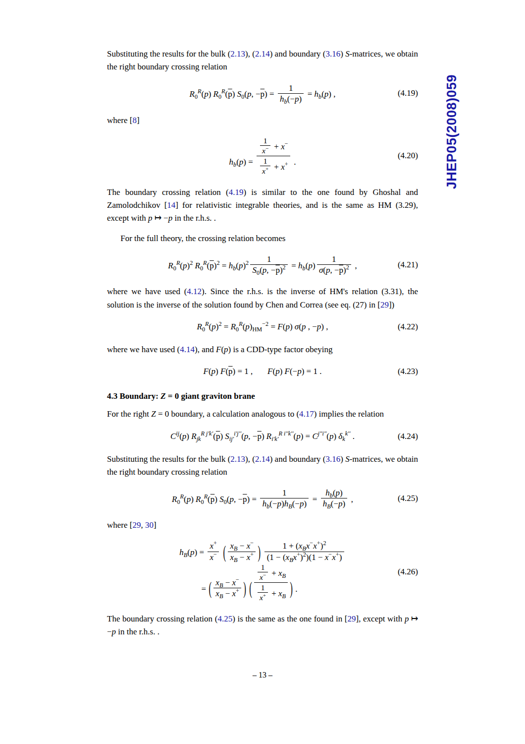JHEP05(2008)059
Substituting the results for the bulk (2.13), (2.14) and boundary (3.16) S-matrices, we obtain the right boundary crossing relation
R0R(p) R0R(p) S0(p, −p) = 1 hb(−p) = hb(p) , (4.19)
where [8]
hb(p) = 1 x− + x−1 x+ + x+ . (4.20)
The boundary crossing relation (4.19) is similar to the one found by Ghoshal and Zamolodchikov [14] for relativistic integrable theories, and is the same as HM (3.29), except with p ↦ −p in the r.h.s. .
For the full theory, the crossing relation becomes
R0R(p)2 R0R(p)2 = hb(p)21 S0(p, −p)2 = hb(p)1 σ(p, −p)2 , (4.21)
where we have used (4.12). Since the r.h.s. is the inverse of HM's relation (3.31), the solution is the inverse of the solution found by Chen and Correa (see eq. (27) in [29])
R0R(p)2 = R0R(p)HM−2 = F(p) σ(p , −p) , (4.22)
where we have used (4.14), and F(p) is a CDD-type factor obeying
F(p) F(p) = 1 , F(p) F(−p) = 1 . (4.23)
4.3 Boundary: Z = 0 giant graviton brane
For the right Z = 0 boundary, a calculation analogous to (4.17) implies the relation
Cij(p) RjkR j′k′(p) Sij′i′j′′(p, −p) Ri′k′R i′′k′′(p) = Cj′′i′′(p) δkk′′ . (4.24)
Substituting the results for the bulk (2.13), (2.14) and boundary (3.16) S-matrices, we obtain the right boundary crossing relation
R0R(p) R0R(p) S0(p, −p) = 1 hb(−p)hB(−p) = hb(p) hB(−p) , (4.25)
where [29, 30]
hB(p) = x+x− (xB − x−xB − x+) 1 + (xB x−x+)2(1 − (xB x+)2)(1 − x−x+) = (xB − x−xB − x+) (1 x− + xB 1 x+ + xB) . (4.26)
The boundary crossing relation (4.25) is the same as the one found in [29], except with p ↦ −p in the r.h.s. .
– 13 –